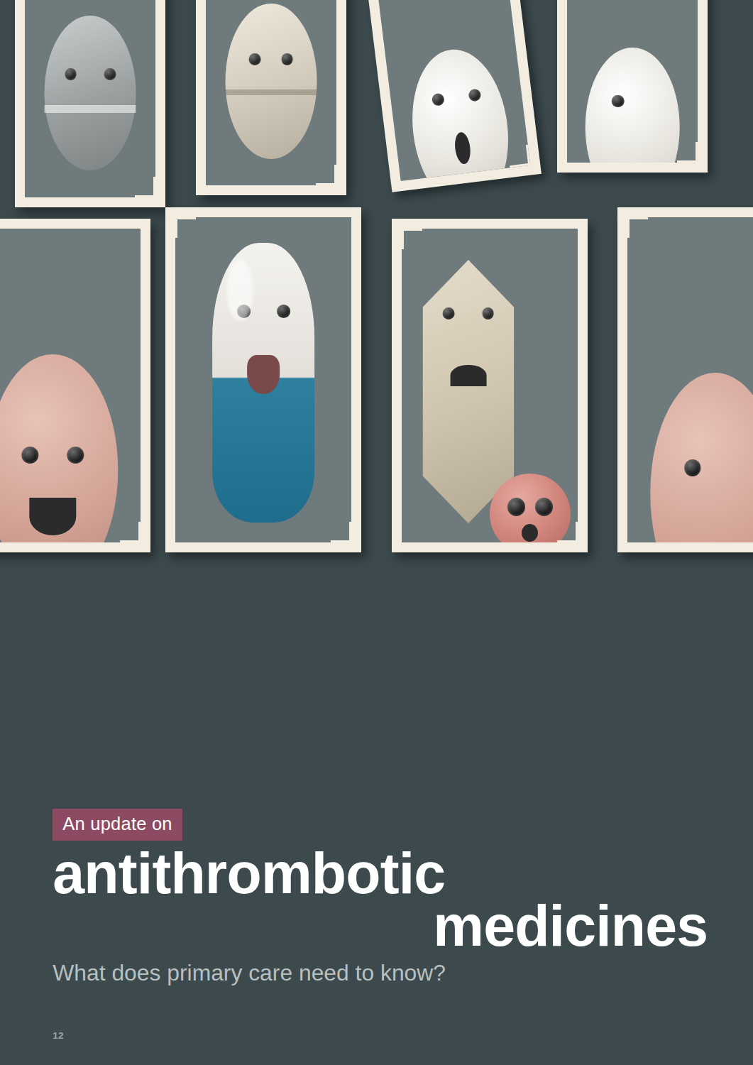An update on
antithrombotic medicines
What does primary care need to know?
12